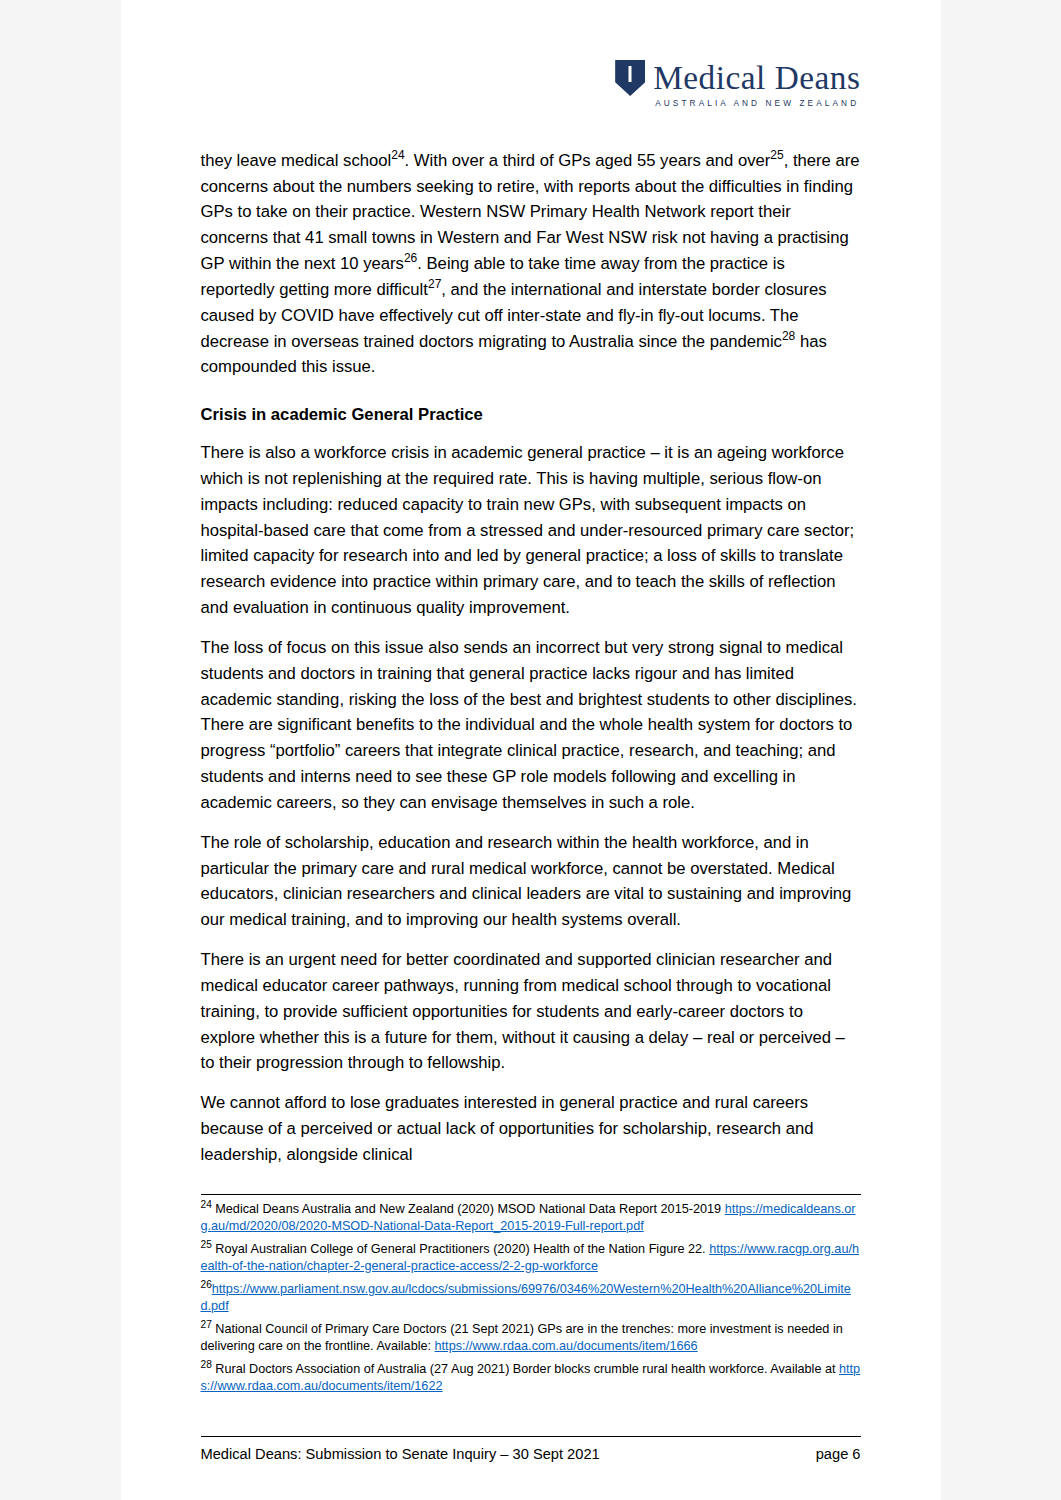Medical Deans
Australia and New Zealand
they leave medical school24. With over a third of GPs aged 55 years and over25, there are concerns about the numbers seeking to retire, with reports about the difficulties in finding GPs to take on their practice. Western NSW Primary Health Network report their concerns that 41 small towns in Western and Far West NSW risk not having a practising GP within the next 10 years26. Being able to take time away from the practice is reportedly getting more difficult27, and the international and interstate border closures caused by COVID have effectively cut off inter-state and fly-in fly-out locums. The decrease in overseas trained doctors migrating to Australia since the pandemic28 has compounded this issue.
Crisis in academic General Practice
There is also a workforce crisis in academic general practice – it is an ageing workforce which is not replenishing at the required rate. This is having multiple, serious flow-on impacts including: reduced capacity to train new GPs, with subsequent impacts on hospital-based care that come from a stressed and under-resourced primary care sector; limited capacity for research into and led by general practice; a loss of skills to translate research evidence into practice within primary care, and to teach the skills of reflection and evaluation in continuous quality improvement.
The loss of focus on this issue also sends an incorrect but very strong signal to medical students and doctors in training that general practice lacks rigour and has limited academic standing, risking the loss of the best and brightest students to other disciplines. There are significant benefits to the individual and the whole health system for doctors to progress “portfolio” careers that integrate clinical practice, research, and teaching; and students and interns need to see these GP role models following and excelling in academic careers, so they can envisage themselves in such a role.
The role of scholarship, education and research within the health workforce, and in particular the primary care and rural medical workforce, cannot be overstated. Medical educators, clinician researchers and clinical leaders are vital to sustaining and improving our medical training, and to improving our health systems overall.
There is an urgent need for better coordinated and supported clinician researcher and medical educator career pathways, running from medical school through to vocational training, to provide sufficient opportunities for students and early-career doctors to explore whether this is a future for them, without it causing a delay – real or perceived – to their progression through to fellowship.
We cannot afford to lose graduates interested in general practice and rural careers because of a perceived or actual lack of opportunities for scholarship, research and leadership, alongside clinical
24 Medical Deans Australia and New Zealand (2020) MSOD National Data Report 2015-2019 https://medicaldeans.org.au/md/2020/08/2020-MSOD-National-Data-Report_2015-2019-Full-report.pdf
25 Royal Australian College of General Practitioners (2020) Health of the Nation Figure 22. https://www.racgp.org.au/health-of-the-nation/chapter-2-general-practice-access/2-2-gp-workforce
26https://www.parliament.nsw.gov.au/lcdocs/submissions/69976/0346%20Western%20Health%20Alliance%20Limited.pdf
27 National Council of Primary Care Doctors (21 Sept 2021) GPs are in the trenches: more investment is needed in delivering care on the frontline. Available: https://www.rdaa.com.au/documents/item/1666
28 Rural Doctors Association of Australia (27 Aug 2021) Border blocks crumble rural health workforce. Available at https://www.rdaa.com.au/documents/item/1622
Medical Deans: Submission to Senate Inquiry – 30 Sept 2021 page 6